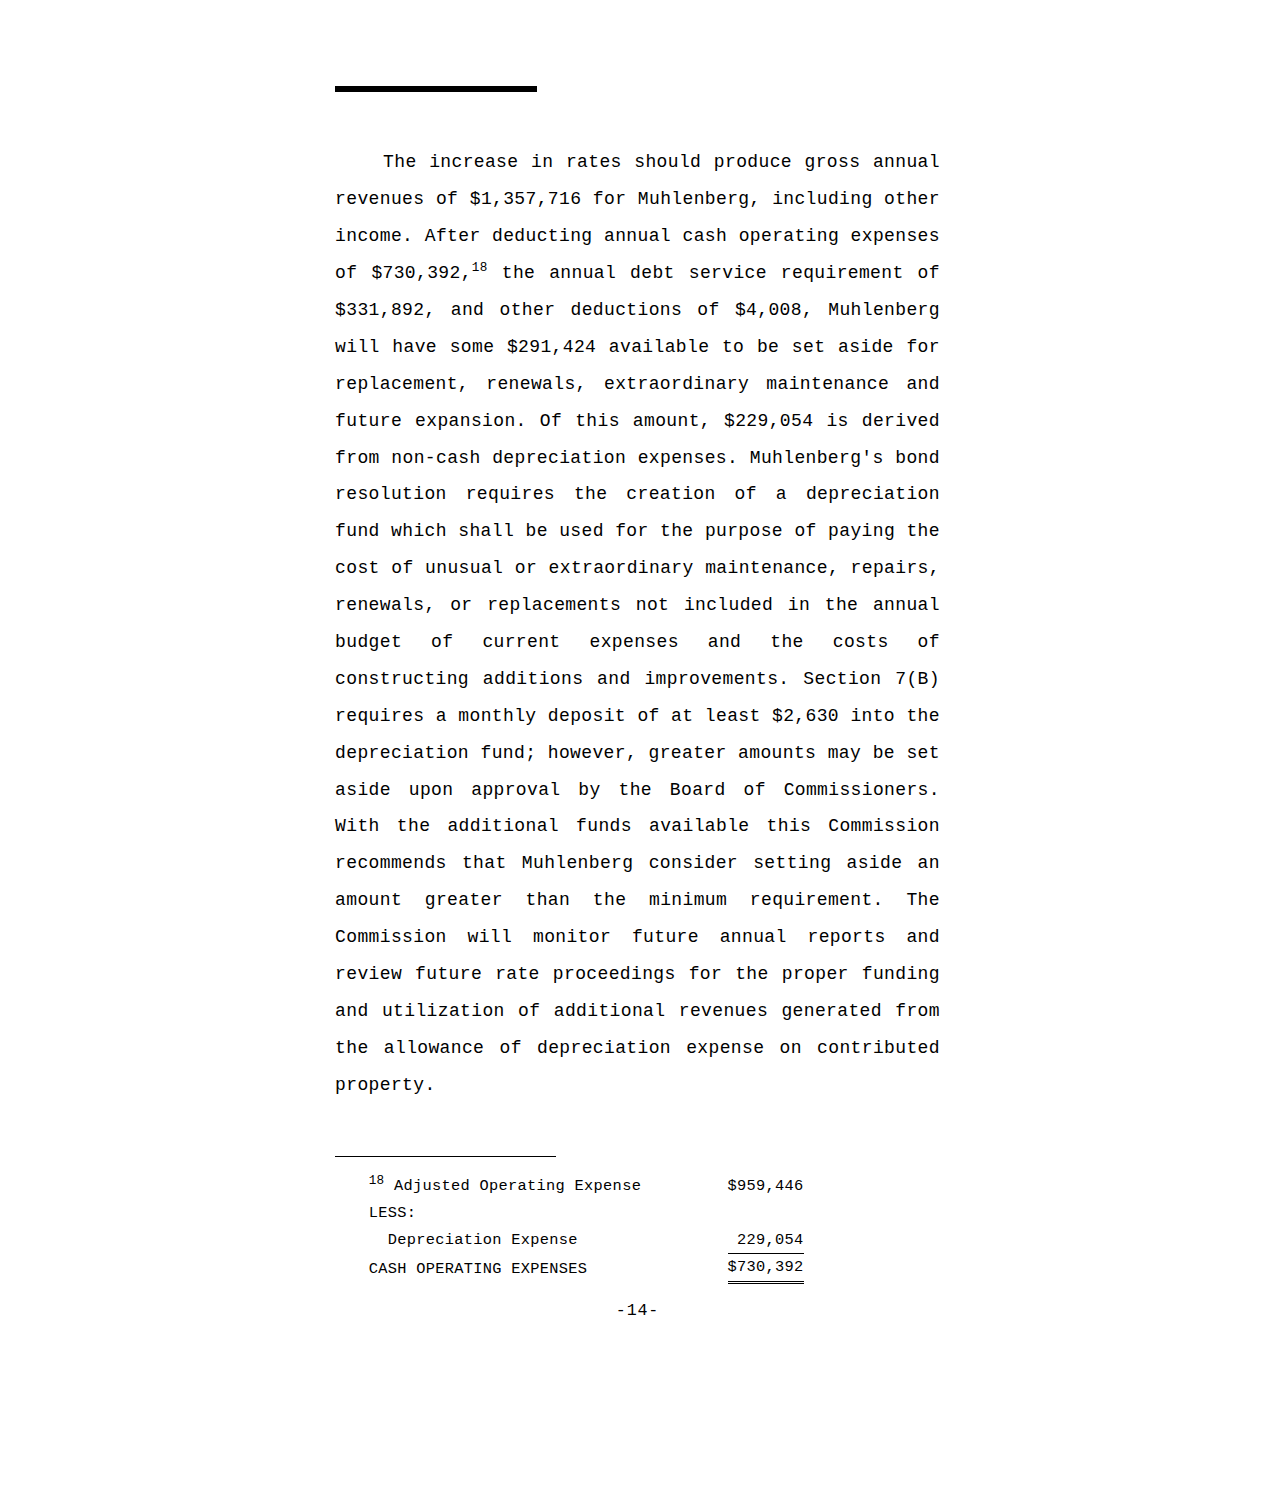The increase in rates should produce gross annual revenues of $1,357,716 for Muhlenberg, including other income. After deducting annual cash operating expenses of $730,392,18 the annual debt service requirement of $331,892, and other deductions of $4,008, Muhlenberg will have some $291,424 available to be set aside for replacement, renewals, extraordinary maintenance and future expansion. Of this amount, $229,054 is derived from non-cash depreciation expenses. Muhlenberg's bond resolution requires the creation of a depreciation fund which shall be used for the purpose of paying the cost of unusual or extraordinary maintenance, repairs, renewals, or replacements not included in the annual budget of current expenses and the costs of constructing additions and improvements. Section 7(B) requires a monthly deposit of at least $2,630 into the depreciation fund; however, greater amounts may be set aside upon approval by the Board of Commissioners. With the additional funds available this Commission recommends that Muhlenberg consider setting aside an amount greater than the minimum requirement. The Commission will monitor future annual reports and review future rate proceedings for the proper funding and utilization of additional revenues generated from the allowance of depreciation expense on contributed property.
| 18 Adjusted Operating Expense | $959,446 |
| LESS: | |
| Depreciation Expense | 229,054 |
| CASH OPERATING EXPENSES | $730,392 |
-14-